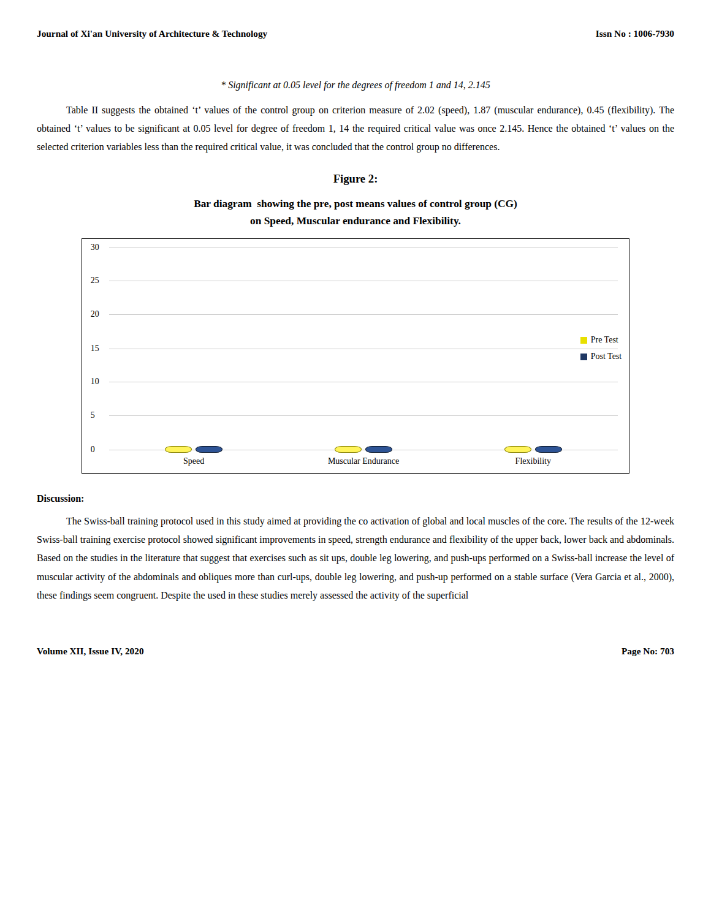Journal of Xi'an University of Architecture & Technology
Issn No : 1006-7930
* Significant at 0.05 level for the degrees of freedom 1 and 14, 2.145
Table II suggests the obtained ‘t’ values of the control group on criterion measure of 2.02 (speed), 1.87 (muscular endurance), 0.45 (flexibility). The obtained ‘t’ values to be significant at 0.05 level for degree of freedom 1, 14 the required critical value was once 2.145. Hence the obtained ‘t’ values on the selected criterion variables less than the required critical value, it was concluded that the control group no differences.
Figure 2:
Bar diagram showing the pre, post means values of control group (CG)
on Speed, Muscular endurance and Flexibility.
30
25
20
15
10
5
0
Pre Test
Post Test
Speed Muscular Endurance Flexibility
Discussion:
The Swiss-ball training protocol used in this study aimed at providing the co activation of global and local muscles of the core. The results of the 12-week Swiss-ball training exercise protocol showed significant improvements in speed, strength endurance and flexibility of the upper back, lower back and abdominals. Based on the studies in the literature that suggest that exercises such as sit ups, double leg lowering, and push-ups performed on a Swiss-ball increase the level of muscular activity of the abdominals and obliques more than curl-ups, double leg lowering, and push-up performed on a stable surface (Vera Garcia et al., 2000), these findings seem congruent. Despite the used in these studies merely assessed the activity of the superficial
Volume XII, Issue IV, 2020
Page No: 703